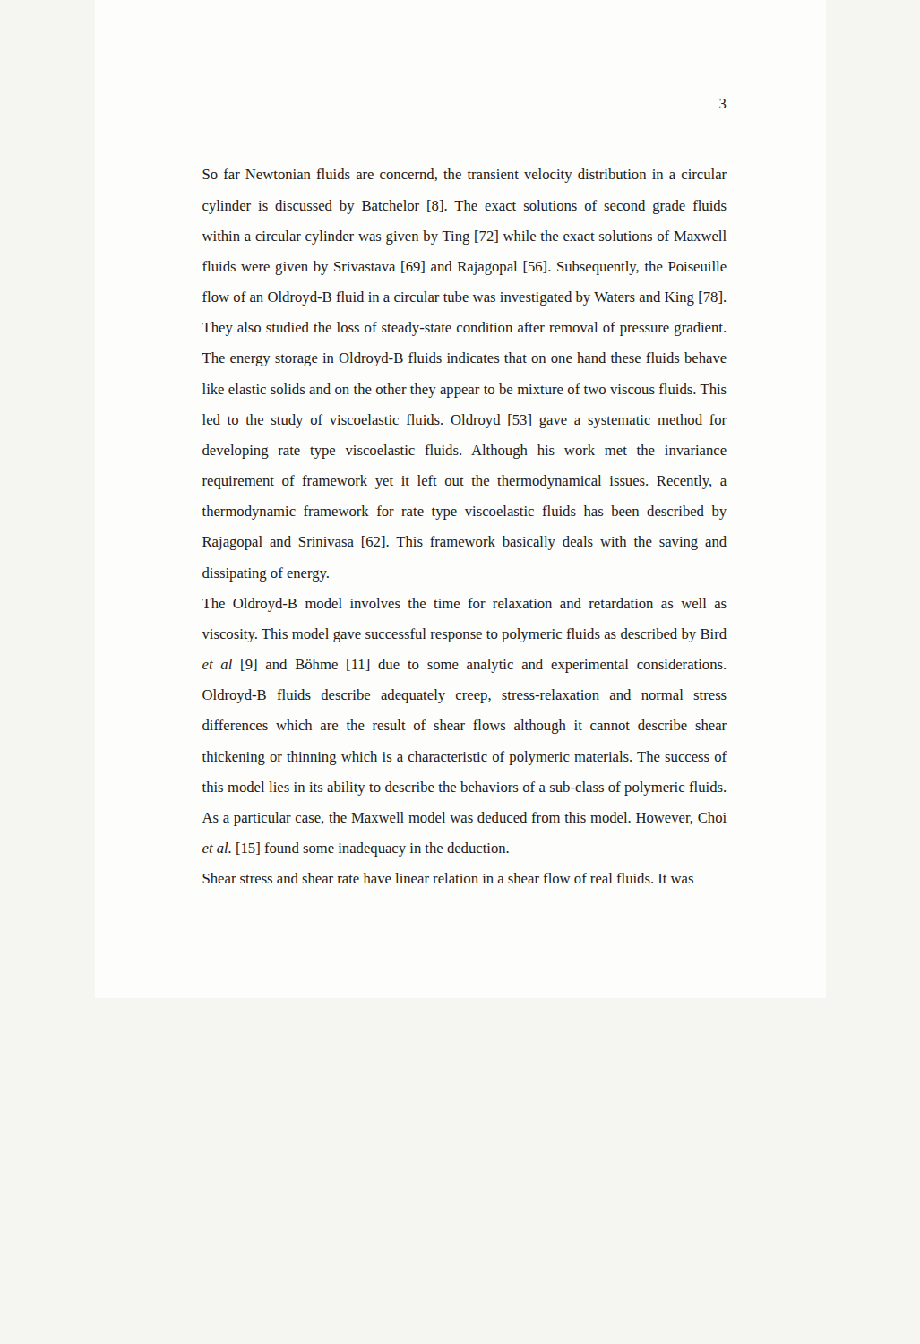3
So far Newtonian fluids are concernd, the transient velocity distribution in a circular cylinder is discussed by Batchelor [8]. The exact solutions of second grade fluids within a circular cylinder was given by Ting [72] while the exact solutions of Maxwell fluids were given by Srivastava [69] and Rajagopal [56]. Subsequently, the Poiseuille flow of an Oldroyd-B fluid in a circular tube was investigated by Waters and King [78]. They also studied the loss of steady-state condition after removal of pressure gradient. The energy storage in Oldroyd-B fluids indicates that on one hand these fluids behave like elastic solids and on the other they appear to be mixture of two viscous fluids. This led to the study of viscoelastic fluids. Oldroyd [53] gave a systematic method for developing rate type viscoelastic fluids. Although his work met the invariance requirement of framework yet it left out the thermodynamical issues. Recently, a thermodynamic framework for rate type viscoelastic fluids has been described by Rajagopal and Srinivasa [62]. This framework basically deals with the saving and dissipating of energy.
The Oldroyd-B model involves the time for relaxation and retardation as well as viscosity. This model gave successful response to polymeric fluids as described by Bird et al [9] and Böhme [11] due to some analytic and experimental considerations. Oldroyd-B fluids describe adequately creep, stress-relaxation and normal stress differences which are the result of shear flows although it cannot describe shear thickening or thinning which is a characteristic of polymeric materials. The success of this model lies in its ability to describe the behaviors of a sub-class of polymeric fluids. As a particular case, the Maxwell model was deduced from this model. However, Choi et al. [15] found some inadequacy in the deduction.
Shear stress and shear rate have linear relation in a shear flow of real fluids. It was